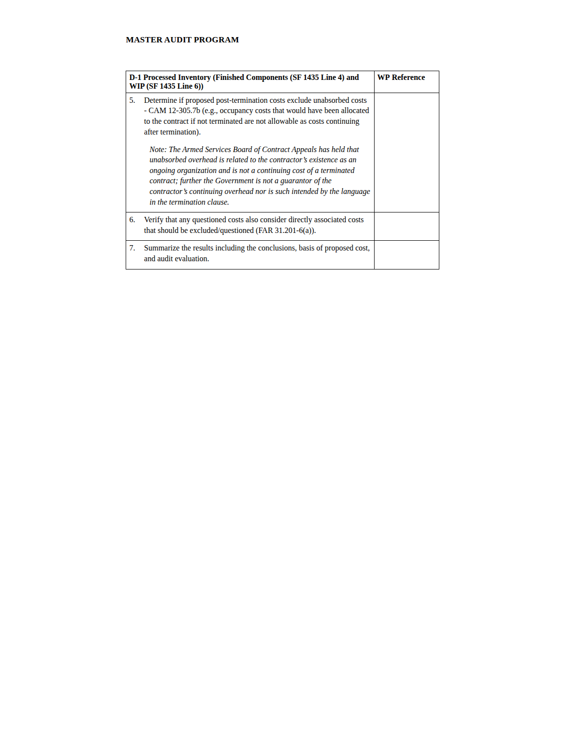MASTER AUDIT PROGRAM
| D-1 Processed Inventory (Finished Components (SF 1435 Line 4) and WIP (SF 1435 Line 6)) | WP Reference |
| --- | --- |
| 5. Determine if proposed post-termination costs exclude unabsorbed costs - CAM 12-305.7b (e.g., occupancy costs that would have been allocated to the contract if not terminated are not allowable as costs continuing after termination). Note: The Armed Services Board of Contract Appeals has held that unabsorbed overhead is related to the contractor’s existence as an ongoing organization and is not a continuing cost of a terminated contract; further the Government is not a guarantor of the contractor’s continuing overhead nor is such intended by the language in the termination clause. | |
| 6. Verify that any questioned costs also consider directly associated costs that should be excluded/questioned (FAR 31.201-6(a)). | |
| 7. Summarize the results including the conclusions, basis of proposed cost, and audit evaluation. | |